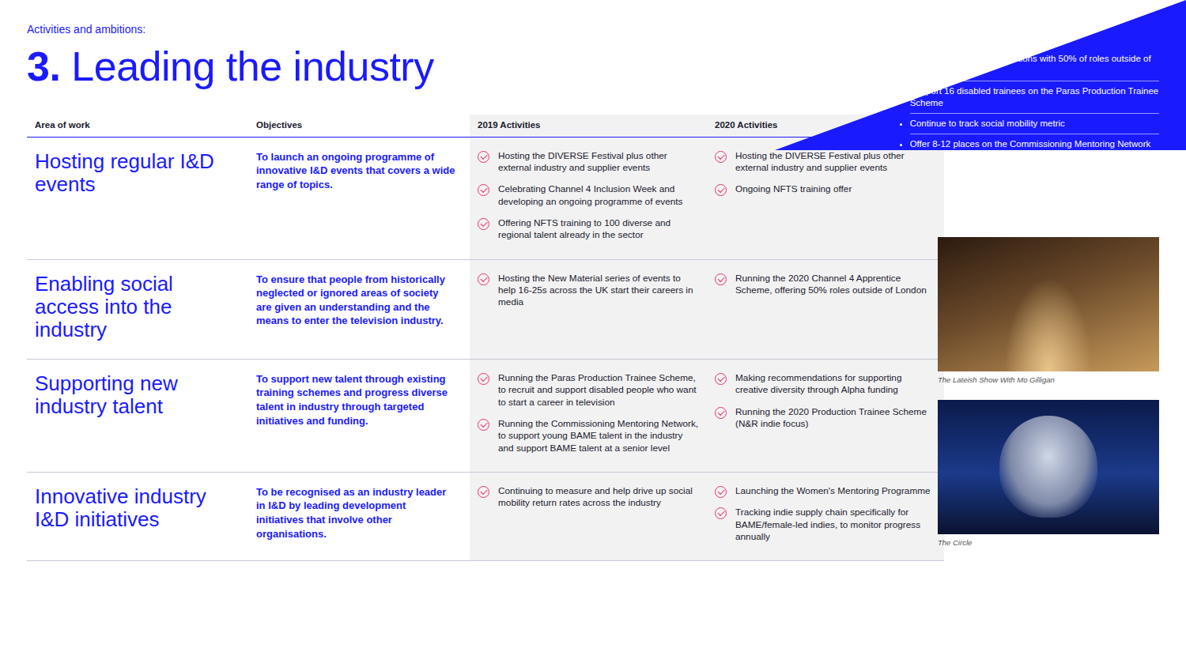Activities and ambitions:
3. Leading the industry
Ambitions
Provide 26 Apprentice positions with 50% of roles outside of London
Support 16 disabled trainees on the Paras Production Trainee Scheme
Continue to track social mobility metric
Offer 8-12 places on the Commissioning Mentoring Network
| Area of work | Objectives | 2019 Activities | 2020 Activities |
| --- | --- | --- | --- |
| Hosting regular I&D events | To launch an ongoing programme of innovative I&D events that covers a wide range of topics. | Hosting the DIVERSE Festival plus other external industry and supplier events Celebrating Channel 4 Inclusion Week and developing an ongoing programme of events Offering NFTS training to 100 diverse and regional talent already in the sector | Hosting the DIVERSE Festival plus other external industry and supplier events Ongoing NFTS training offer |
| Enabling social access into the industry | To ensure that people from historically neglected or ignored areas of society are given an understanding and the means to enter the television industry. | Hosting the New Material series of events to help 16-25s across the UK start their careers in media | Running the 2020 Channel 4 Apprentice Scheme, offering 50% roles outside of London |
| Supporting new industry talent | To support new talent through existing training schemes and progress diverse talent in industry through targeted initiatives and funding. | Running the Paras Production Trainee Scheme, to recruit and support disabled people who want to start a career in television Running the Commissioning Mentoring Network, to support young BAME talent in the industry and support BAME talent at a senior level | Making recommendations for supporting creative diversity through Alpha funding Running the 2020 Production Trainee Scheme (N&R indie focus) |
| Innovative industry I&D initiatives | To be recognised as an industry leader in I&D by leading development initiatives that involve other organisations. | Continuing to measure and help drive up social mobility return rates across the industry | Launching the Women's Mentoring Programme Tracking indie supply chain specifically for BAME/female-led indies, to monitor progress annually |
The Lateish Show With Mo Gilligan
The Circle